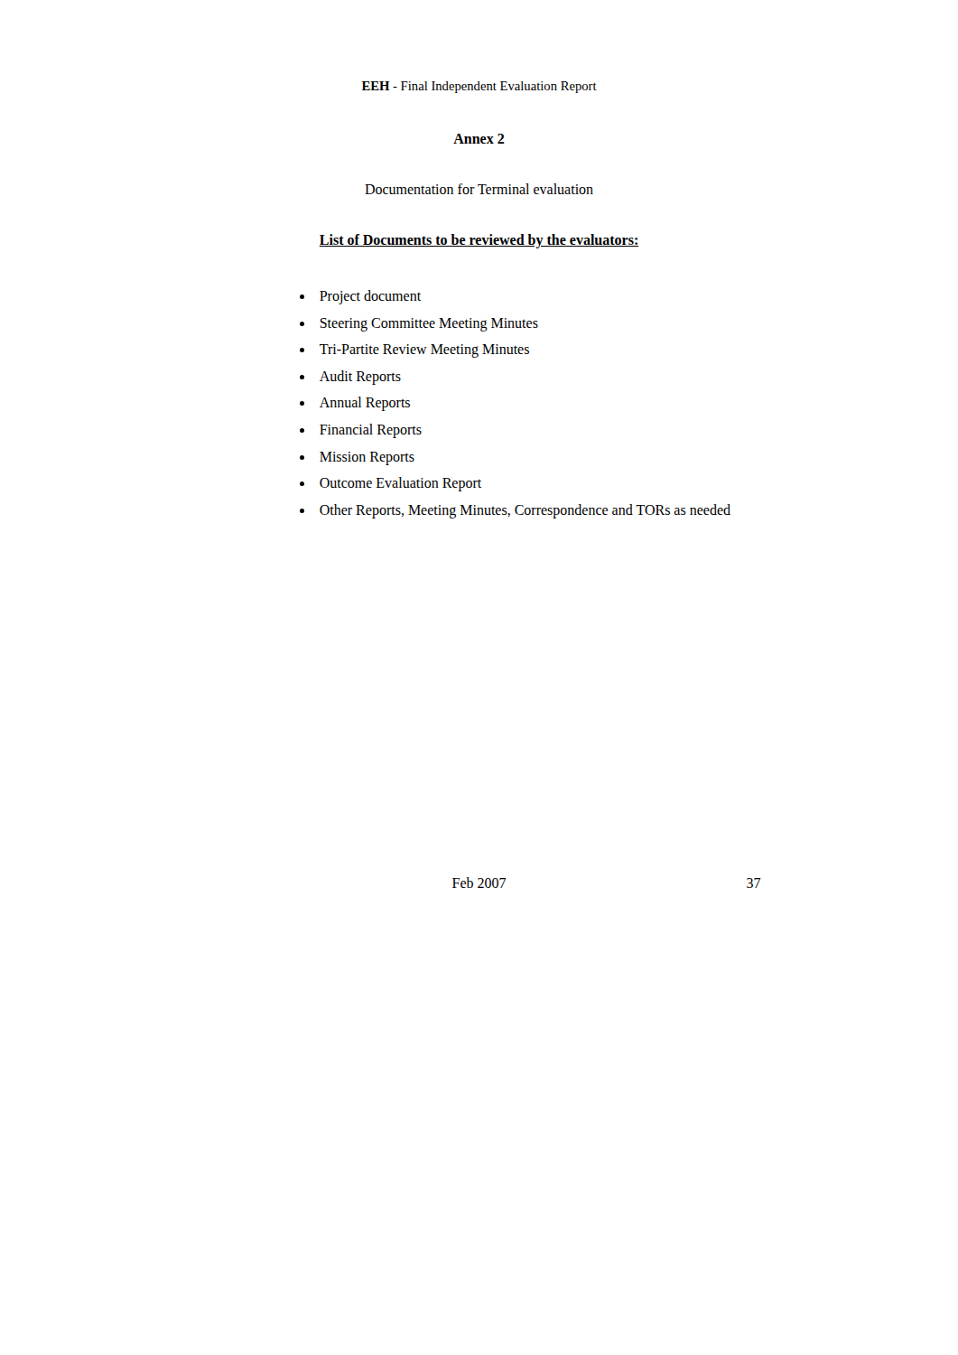EEH - Final Independent Evaluation Report
Annex 2
Documentation for Terminal evaluation
List of Documents to be reviewed by the evaluators:
Project document
Steering Committee Meeting Minutes
Tri-Partite Review Meeting Minutes
Audit Reports
Annual Reports
Financial Reports
Mission Reports
Outcome Evaluation Report
Other Reports, Meeting Minutes, Correspondence and TORs as needed
Feb 2007 37